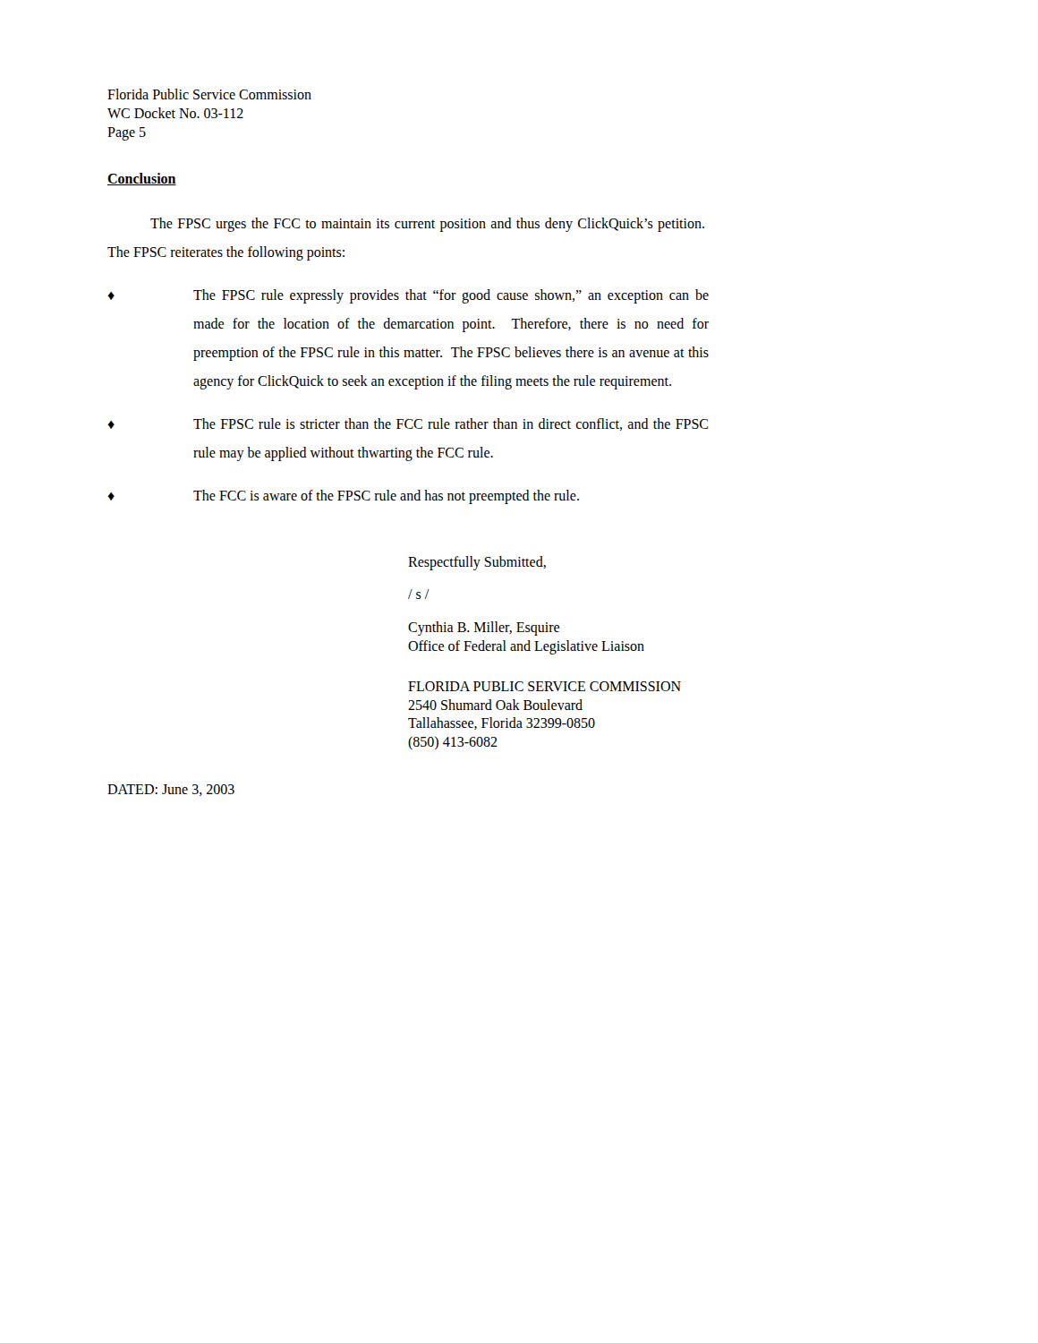Florida Public Service Commission
WC Docket No. 03-112
Page 5
Conclusion
The FPSC urges the FCC to maintain its current position and thus deny ClickQuick’s petition. The FPSC reiterates the following points:
The FPSC rule expressly provides that “for good cause shown,” an exception can be made for the location of the demarcation point. Therefore, there is no need for preemption of the FPSC rule in this matter. The FPSC believes there is an avenue at this agency for ClickQuick to seek an exception if the filing meets the rule requirement.
The FPSC rule is stricter than the FCC rule rather than in direct conflict, and the FPSC rule may be applied without thwarting the FCC rule.
The FCC is aware of the FPSC rule and has not preempted the rule.
Respectfully Submitted,
/ s /
Cynthia B. Miller, Esquire
Office of Federal and Legislative Liaison
FLORIDA PUBLIC SERVICE COMMISSION
2540 Shumard Oak Boulevard
Tallahassee, Florida 32399-0850
(850) 413-6082
DATED: June 3, 2003